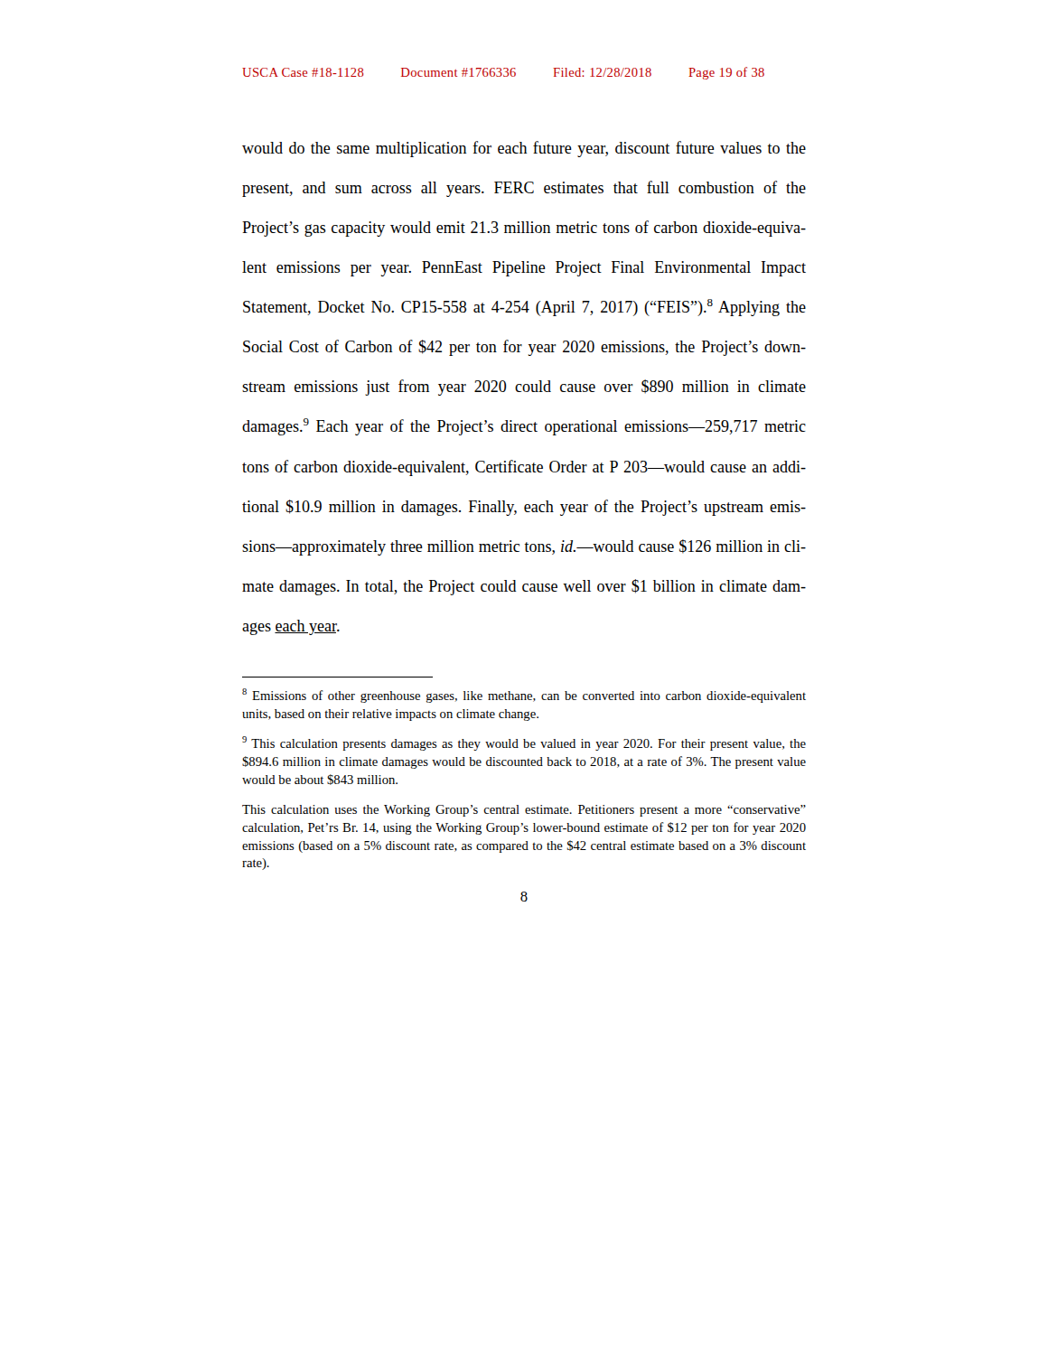USCA Case #18-1128 Document #1766336 Filed: 12/28/2018 Page 19 of 38
would do the same multiplication for each future year, discount future values to the present, and sum across all years. FERC estimates that full combustion of the Project’s gas capacity would emit 21.3 million metric tons of carbon dioxide-equivalent emissions per year. PennEast Pipeline Project Final Environmental Impact Statement, Docket No. CP15-558 at 4-254 (April 7, 2017) (“FEIS”).8 Applying the Social Cost of Carbon of $42 per ton for year 2020 emissions, the Project’s downstream emissions just from year 2020 could cause over $890 million in climate damages.9 Each year of the Project’s direct operational emissions—259,717 metric tons of carbon dioxide-equivalent, Certificate Order at P 203—would cause an additional $10.9 million in damages. Finally, each year of the Project’s upstream emissions—approximately three million metric tons, id.—would cause $126 million in climate damages. In total, the Project could cause well over $1 billion in climate damages each year.
8 Emissions of other greenhouse gases, like methane, can be converted into carbon dioxide-equivalent units, based on their relative impacts on climate change.
9 This calculation presents damages as they would be valued in year 2020. For their present value, the $894.6 million in climate damages would be discounted back to 2018, at a rate of 3%. The present value would be about $843 million.
This calculation uses the Working Group’s central estimate. Petitioners present a more “conservative” calculation, Pet’rs Br. 14, using the Working Group’s lower-bound estimate of $12 per ton for year 2020 emissions (based on a 5% discount rate, as compared to the $42 central estimate based on a 3% discount rate).
8